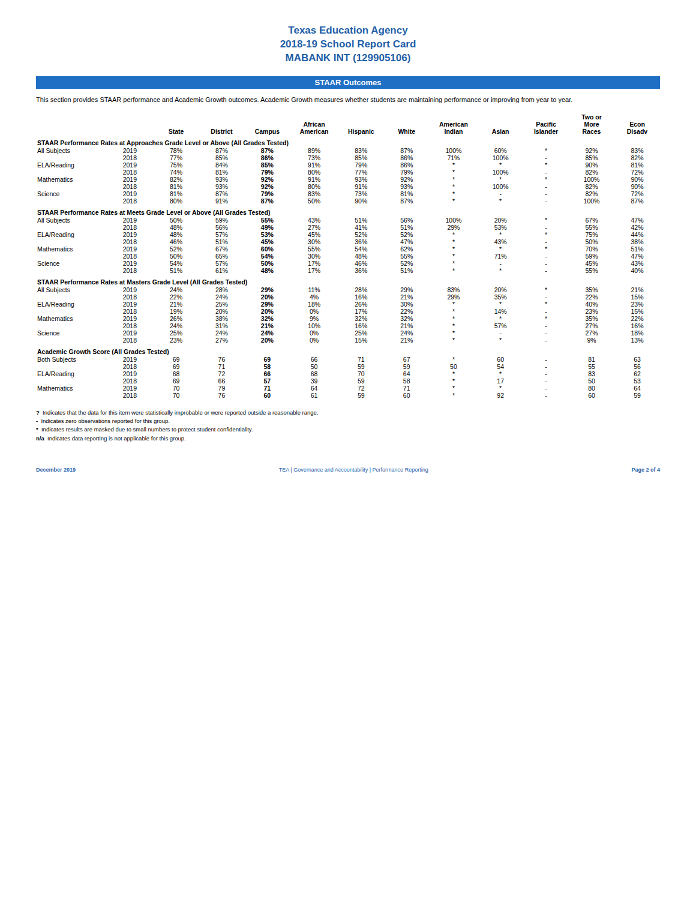Texas Education Agency
2018-19 School Report Card
MABANK INT (129905106)
STAAR Outcomes
This section provides STAAR performance and Academic Growth outcomes. Academic Growth measures whether students are maintaining performance or improving from year to year.
| | | | | | African | | | American | | Pacific | Two or More | Econ |
| --- | --- | --- | --- | --- | --- | --- | --- | --- | --- | --- | --- | --- |
| | | State | District | Campus | American | Hispanic | White | Indian | Asian | Islander | Races | Disadv |
| STAAR Performance Rates at Approaches Grade Level or Above (All Grades Tested) |
| All Subjects | 2019 | 78% | 87% | 87% | 89% | 83% | 87% | 100% | 60% | * | 92% | 83% |
| | 2018 | 77% | 85% | 86% | 73% | 85% | 86% | 71% | 100% | - | 85% | 82% |
| ELA/Reading | 2019 | 75% | 84% | 85% | 91% | 79% | 86% | * | * | * | 90% | 81% |
| | 2018 | 74% | 81% | 79% | 80% | 77% | 79% | * | 100% | - | 82% | 72% |
| Mathematics | 2019 | 82% | 93% | 92% | 91% | 93% | 92% | * | * | * | 100% | 90% |
| | 2018 | 81% | 93% | 92% | 80% | 91% | 93% | * | 100% | - | 82% | 90% |
| Science | 2019 | 81% | 87% | 79% | 83% | 73% | 81% | * | - | - | 82% | 72% |
| | 2018 | 80% | 91% | 87% | 50% | 90% | 87% | * | * | - | 100% | 87% |
| STAAR Performance Rates at Meets Grade Level or Above (All Grades Tested) |
| All Subjects | 2019 | 50% | 59% | 55% | 43% | 51% | 56% | 100% | 20% | * | 67% | 47% |
| | 2018 | 48% | 56% | 49% | 27% | 41% | 51% | 29% | 53% | - | 55% | 42% |
| ELA/Reading | 2019 | 48% | 57% | 53% | 45% | 52% | 52% | * | * | * | 75% | 44% |
| | 2018 | 46% | 51% | 45% | 30% | 36% | 47% | * | 43% | - | 50% | 38% |
| Mathematics | 2019 | 52% | 67% | 60% | 55% | 54% | 62% | * | * | * | 70% | 51% |
| | 2018 | 50% | 65% | 54% | 30% | 48% | 55% | * | 71% | - | 59% | 47% |
| Science | 2019 | 54% | 57% | 50% | 17% | 46% | 52% | * | - | - | 45% | 43% |
| | 2018 | 51% | 61% | 48% | 17% | 36% | 51% | * | * | - | 55% | 40% |
| STAAR Performance Rates at Masters Grade Level (All Grades Tested) |
| All Subjects | 2019 | 24% | 28% | 29% | 11% | 28% | 29% | 83% | 20% | * | 35% | 21% |
| | 2018 | 22% | 24% | 20% | 4% | 16% | 21% | 29% | 35% | - | 22% | 15% |
| ELA/Reading | 2019 | 21% | 25% | 29% | 18% | 26% | 30% | * | * | * | 40% | 23% |
| | 2018 | 19% | 20% | 20% | 0% | 17% | 22% | * | 14% | - | 23% | 15% |
| Mathematics | 2019 | 26% | 38% | 32% | 9% | 32% | 32% | * | * | * | 35% | 22% |
| | 2018 | 24% | 31% | 21% | 10% | 16% | 21% | * | 57% | - | 27% | 16% |
| Science | 2019 | 25% | 24% | 24% | 0% | 25% | 24% | * | - | - | 27% | 18% |
| | 2018 | 23% | 27% | 20% | 0% | 15% | 21% | * | * | - | 9% | 13% |
| Academic Growth Score (All Grades Tested) |
| Both Subjects | 2019 | 69 | 76 | 69 | 66 | 71 | 67 | * | 60 | - | 81 | 63 |
| | 2018 | 69 | 71 | 58 | 50 | 59 | 59 | 50 | 54 | - | 55 | 56 |
| ELA/Reading | 2019 | 68 | 72 | 66 | 68 | 70 | 64 | * | * | - | 83 | 62 |
| | 2018 | 69 | 66 | 57 | 39 | 59 | 58 | * | 17 | - | 50 | 53 |
| Mathematics | 2019 | 70 | 79 | 71 | 64 | 72 | 71 | * | * | - | 80 | 64 |
| | 2018 | 70 | 76 | 60 | 61 | 59 | 60 | * | 92 | - | 60 | 59 |
? Indicates that the data for this item were statistically improbable or were reported outside a reasonable range.
- Indicates zero observations reported for this group.
* Indicates results are masked due to small numbers to protect student confidentiality.
n/a Indicates data reporting is not applicable for this group.
December 2019
TEA | Governance and Accountability | Performance Reporting
Page 2 of 4